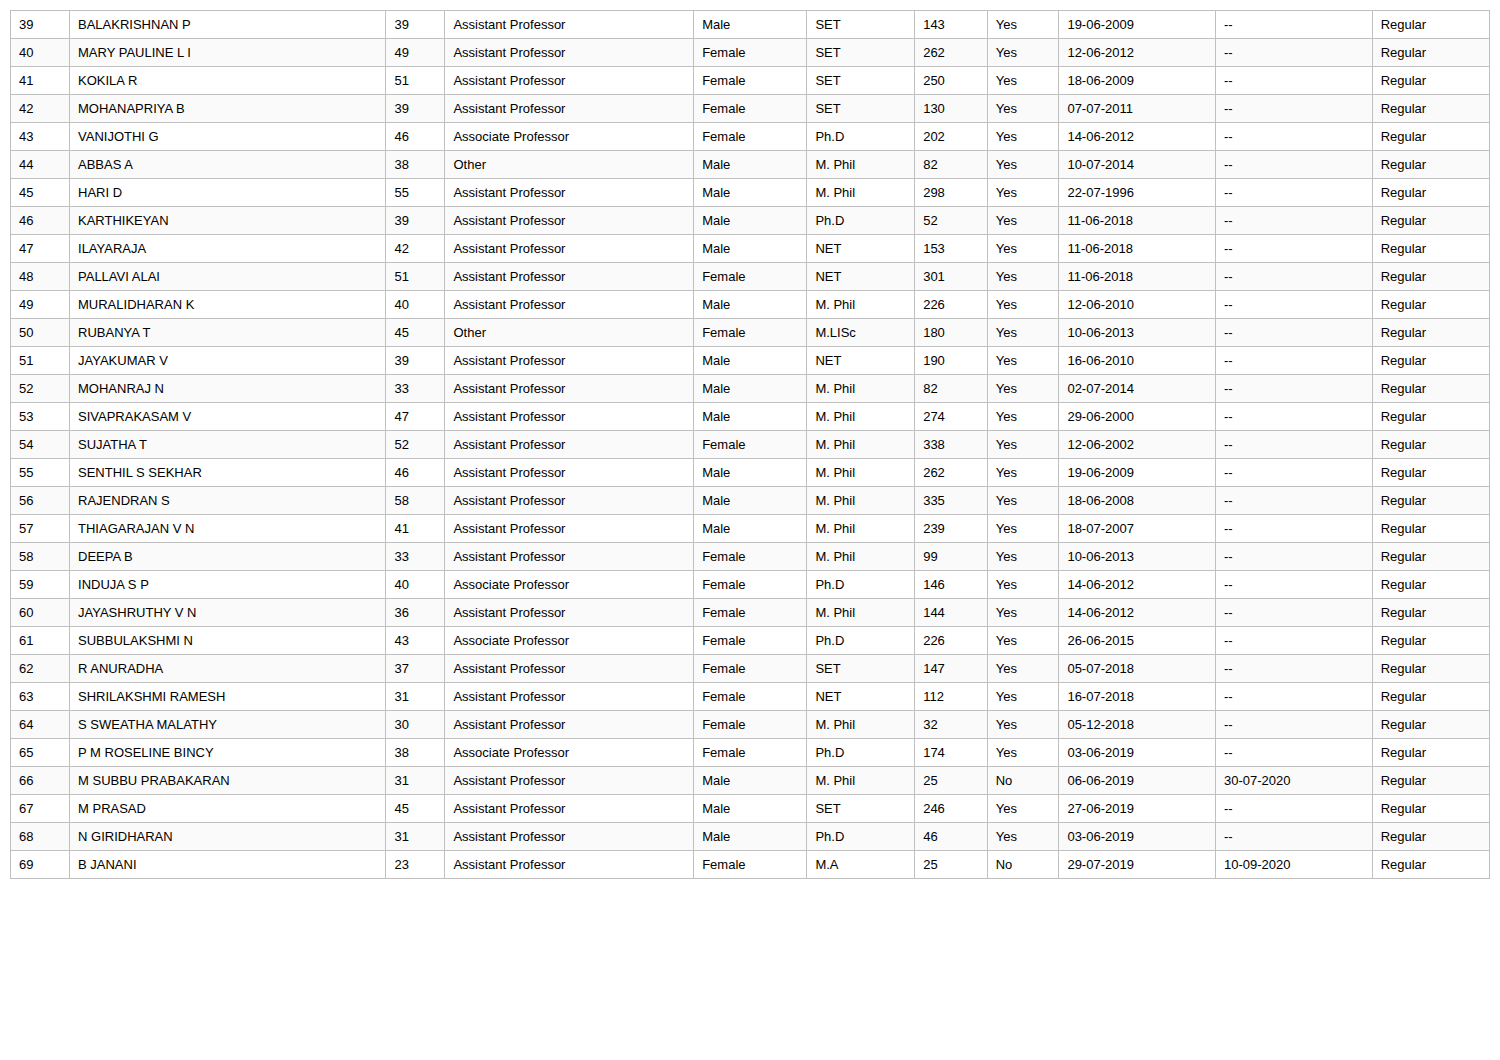| 39 | BALAKRISHNAN P | 39 | Assistant Professor | Male | SET | 143 | Yes | 19-06-2009 | -- | Regular |
| 40 | MARY PAULINE L I | 49 | Assistant Professor | Female | SET | 262 | Yes | 12-06-2012 | -- | Regular |
| 41 | KOKILA R | 51 | Assistant Professor | Female | SET | 250 | Yes | 18-06-2009 | -- | Regular |
| 42 | MOHANAPRIYA B | 39 | Assistant Professor | Female | SET | 130 | Yes | 07-07-2011 | -- | Regular |
| 43 | VANIJOTHI G | 46 | Associate Professor | Female | Ph.D | 202 | Yes | 14-06-2012 | -- | Regular |
| 44 | ABBAS A | 38 | Other | Male | M. Phil | 82 | Yes | 10-07-2014 | -- | Regular |
| 45 | HARI D | 55 | Assistant Professor | Male | M. Phil | 298 | Yes | 22-07-1996 | -- | Regular |
| 46 | KARTHIKEYAN | 39 | Assistant Professor | Male | Ph.D | 52 | Yes | 11-06-2018 | -- | Regular |
| 47 | ILAYARAJA | 42 | Assistant Professor | Male | NET | 153 | Yes | 11-06-2018 | -- | Regular |
| 48 | PALLAVI ALAI | 51 | Assistant Professor | Female | NET | 301 | Yes | 11-06-2018 | -- | Regular |
| 49 | MURALIDHARAN K | 40 | Assistant Professor | Male | M. Phil | 226 | Yes | 12-06-2010 | -- | Regular |
| 50 | RUBANYA T | 45 | Other | Female | M.LISc | 180 | Yes | 10-06-2013 | -- | Regular |
| 51 | JAYAKUMAR V | 39 | Assistant Professor | Male | NET | 190 | Yes | 16-06-2010 | -- | Regular |
| 52 | MOHANRAJ N | 33 | Assistant Professor | Male | M. Phil | 82 | Yes | 02-07-2014 | -- | Regular |
| 53 | SIVAPRAKASAM V | 47 | Assistant Professor | Male | M. Phil | 274 | Yes | 29-06-2000 | -- | Regular |
| 54 | SUJATHA T | 52 | Assistant Professor | Female | M. Phil | 338 | Yes | 12-06-2002 | -- | Regular |
| 55 | SENTHIL S SEKHAR | 46 | Assistant Professor | Male | M. Phil | 262 | Yes | 19-06-2009 | -- | Regular |
| 56 | RAJENDRAN S | 58 | Assistant Professor | Male | M. Phil | 335 | Yes | 18-06-2008 | -- | Regular |
| 57 | THIAGARAJAN V N | 41 | Assistant Professor | Male | M. Phil | 239 | Yes | 18-07-2007 | -- | Regular |
| 58 | DEEPA B | 33 | Assistant Professor | Female | M. Phil | 99 | Yes | 10-06-2013 | -- | Regular |
| 59 | INDUJA S P | 40 | Associate Professor | Female | Ph.D | 146 | Yes | 14-06-2012 | -- | Regular |
| 60 | JAYASHRUTHY V N | 36 | Assistant Professor | Female | M. Phil | 144 | Yes | 14-06-2012 | -- | Regular |
| 61 | SUBBULAKSHMI N | 43 | Associate Professor | Female | Ph.D | 226 | Yes | 26-06-2015 | -- | Regular |
| 62 | R ANURADHA | 37 | Assistant Professor | Female | SET | 147 | Yes | 05-07-2018 | -- | Regular |
| 63 | SHRILAKSHMI RAMESH | 31 | Assistant Professor | Female | NET | 112 | Yes | 16-07-2018 | -- | Regular |
| 64 | S SWEATHA MALATHY | 30 | Assistant Professor | Female | M. Phil | 32 | Yes | 05-12-2018 | -- | Regular |
| 65 | P M ROSELINE BINCY | 38 | Associate Professor | Female | Ph.D | 174 | Yes | 03-06-2019 | -- | Regular |
| 66 | M SUBBU PRABAKARAN | 31 | Assistant Professor | Male | M. Phil | 25 | No | 06-06-2019 | 30-07-2020 | Regular |
| 67 | M PRASAD | 45 | Assistant Professor | Male | SET | 246 | Yes | 27-06-2019 | -- | Regular |
| 68 | N GIRIDHARAN | 31 | Assistant Professor | Male | Ph.D | 46 | Yes | 03-06-2019 | -- | Regular |
| 69 | B JANANI | 23 | Assistant Professor | Female | M.A | 25 | No | 29-07-2019 | 10-09-2020 | Regular |